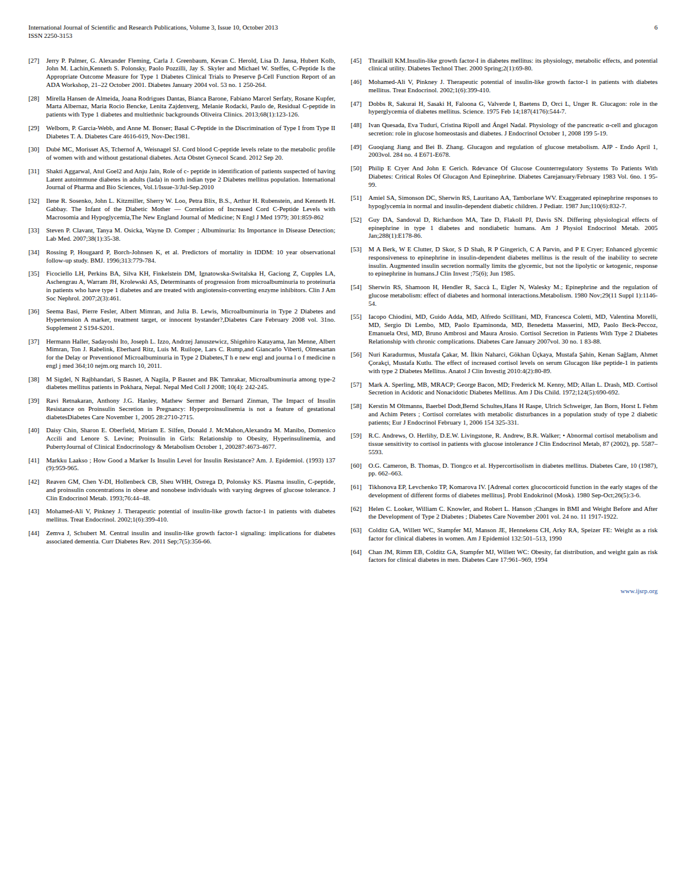International Journal of Scientific and Research Publications, Volume 3, Issue 10, October 2013
ISSN 2250-3153 6
[27] Jerry P. Palmer, G. Alexander Fleming, Carla J. Greenbaum, Kevan C. Herold, Lisa D. Jansa, Hubert Kolb, John M. Lachin,Kenneth S. Polonsky, Paolo Pozzilli, Jay S. Skyler and Michael W. Steffes, C-Peptide Is the Appropriate Outcome Measure for Type 1 Diabetes Clinical Trials to Preserve β-Cell Function Report of an ADA Workshop, 21–22 October 2001. Diabetes January 2004 vol. 53 no. 1 250-264.
[28] Mirella Hansen de Almeida, Joana Rodrigues Dantas, Bianca Barone, Fabiano Marcel Serfaty, Rosane Kupfer, Marta Albernaz, Maria Rocio Bencke, Lenita Zajdenverg, Melanie Rodacki, Paulo de, Residual C-peptide in patients with Type 1 diabetes and multiethnic backgrounds Oliveira Clinics. 2013;68(1):123-126.
[29] Welborn, P. Garcia-Webb, and Anne M. Bonser; Basal C-Peptide in the Discrimination of Type I from Type II Diabetes T. A. Diabetes Care 4616-619, Nov-Dec1981.
[30] Dubé MC, Morisset AS, Tchernof A, Weisnagel SJ. Cord blood C-peptide levels relate to the metabolic profile of women with and without gestational diabetes. Acta Obstet Gynecol Scand. 2012 Sep 20.
[31] Shakti Aggarwal, Atul Goel2 and Anju Jain, Role of c- peptide in identification of patients suspected of having Latent autoimmune diabetes in adults (lada) in north indian type 2 Diabetes mellitus population. International Journal of Pharma and Bio Sciences, Vol.1/Issue-3/Jul-Sep.2010
[32] Ilene R. Sosenko, John L. Kitzmiller, Sherry W. Loo, Petra Blix, B.S., Arthur H. Rubenstein, and Kenneth H. Gabbay. The Infant of the Diabetic Mother — Correlation of Increased Cord C-Peptide Levels with Macrosomia and Hypoglycemia,The New England Journal of Medicine; N Engl J Med 1979; 301:859-862
[33] Steven P. Clavant, Tanya M. Osicka, Wayne D. Comper ; Albuminuria: Its Importance in Disease Detection; Lab Med. 2007;38(1):35-38.
[34] Rossing P, Hougaard P, Borch-Johnsen K, et al. Predictors of mortality in IDDM: 10 year observational follow-up study. BMJ. 1996;313:779-784.
[35] Ficociello LH, Perkins BA, Silva KH, Finkelstein DM, Ignatowska-Switalska H, Gaciong Z, Cupples LA, Aschengrau A, Warram JH, Krolewski AS, Determinants of progression from microalbuminuria to proteinuria in patients who have type 1 diabetes and are treated with angiotensin-converting enzyme inhibitors. Clin J Am Soc Nephrol. 2007;2(3):461.
[36] Seema Basi, Pierre Fesler, Albert Mimran, and Julia B. Lewis, Microalbuminuria in Type 2 Diabetes and Hypertension A marker, treatment target, or innocent bystander?,Diabetes Care February 2008 vol. 31no. Supplement 2 S194-S201.
[37] Hermann Haller, Sadayoshi Ito, Joseph L. Izzo, Andrzej Januszewicz, Shigehiro Katayama, Jan Menne, Albert Mimran, Ton J. Rabelink, Eberhard Ritz, Luis M. Ruilope, Lars C. Rump,and Giancarlo Viberti, Olmesartan for the Delay or Preventionof Microalbuminuria in Type 2 Diabetes,T h e new engl and journa l o f medicine n engl j med 364;10 nejm.org march 10, 2011.
[38] M Sigdel, N Rajbhandari, S Basnet, A Nagila, P Basnet and BK Tamrakar, Microalbuminuria among type-2 diabetes mellitus patients in Pokhara, Nepal. Nepal Med Coll J 2008; 10(4): 242-245.
[39] Ravi Retnakaran, Anthony J.G. Hanley, Mathew Sermer and Bernard Zinman, The Impact of Insulin Resistance on Proinsulin Secretion in Pregnancy: Hyperproinsulinemia is not a feature of gestational diabetesDiabetes Care November 1, 2005 28:2710-2715.
[40] Daisy Chin, Sharon E. Oberfield, Miriam E. Silfen, Donald J. McMahon,Alexandra M. Manibo, Domenico Accili and Lenore S. Levine; Proinsulin in Girls: Relationship to Obesity, Hyperinsulinemia, and PubertyJournal of Clinical Endocrinology & Metabolism October 1, 200287:4673-4677.
[41] Markku Laakso ; How Good a Marker Is Insulin Level for Insulin Resistance? Am. J. Epidemiol. (1993) 137 (9):959-965.
[42] Reaven GM, Chen Y-DI, Hollenbeck CB, Sheu WHH, Ostrega D, Polonsky KS. Plasma insulin, C-peptide, and proinsulin concentrations in obese and nonobese individuals with varying degrees of glucose tolerance. J Clin Endocrinol Metab. 1993;76:44–48.
[43] Mohamed-Ali V, Pinkney J. Therapeutic potential of insulin-like growth factor-1 in patients with diabetes mellitus. Treat Endocrinol. 2002;1(6):399-410.
[44] Zemva J, Schubert M. Central insulin and insulin-like growth factor-1 signaling: implications for diabetes associated dementia. Curr Diabetes Rev. 2011 Sep;7(5):356-66.
[45] Thrailkill KM.Insulin-like growth factor-I in diabetes mellitus: its physiology, metabolic effects, and potential clinical utility. Diabetes Technol Ther. 2000 Spring;2(1):69-80.
[46] Mohamed-Ali V, Pinkney J. Therapeutic potential of insulin-like growth factor-1 in patients with diabetes mellitus. Treat Endocrinol. 2002;1(6):399-410.
[47] Dobbs R, Sakurai H, Sasaki H, Faloona G, Valverde I, Baetens D, Orci L, Unger R. Glucagon: role in the hyperglycemia of diabetes mellitus. Science. 1975 Feb 14;187(4176):544-7.
[48] Ivan Quesada, Eva Tudurí, Cristina Ripoll and Ángel Nadal. Physiology of the pancreatic α-cell and glucagon secretion: role in glucose homeostasis and diabetes. J Endocrinol October 1, 2008 199 5-19.
[49] Guoqiang Jiang and Bei B. Zhang. Glucagon and regulation of glucose metabolism. AJP - Endo April 1, 2003vol. 284 no. 4 E671-E678.
[50] Philip E Cryer And John E Gerich. Rdevance Of Glucose Counterregulatory Systems To Patients With Diabetes: Critical Roles Of Glucagon And Epinephrine. Diabetes Carejanuary/February 1983 Vol. 6no. 1 95-99.
[51] Amiel SA, Simonson DC, Sherwin RS, Lauritano AA, Tamborlane WV. Exaggerated epinephrine responses to hypoglycemia in normal and insulin-dependent diabetic children. J Pediatr. 1987 Jun;110(6):832-7.
[52] Guy DA, Sandoval D, Richardson MA, Tate D, Flakoll PJ, Davis SN. Differing physiological effects of epinephrine in type 1 diabetes and nondiabetic humans. Am J Physiol Endocrinol Metab. 2005 Jan;288(1):E178-86.
[53] M A Berk, W E Clutter, D Skor, S D Shah, R P Gingerich, C A Parvin, and P E Cryer; Enhanced glycemic responsiveness to epinephrine in insulin-dependent diabetes mellitus is the result of the inability to secrete insulin. Augmented insulin secretion normally limits the glycemic, but not the lipolytic or ketogenic, response to epinephrine in humans.J Clin Invest ;75(6); Jun 1985.
[54] Sherwin RS, Shamoon H, Hendler R, Saccà L, Eigler N, Walesky M.; Epinephrine and the regulation of glucose metabolism: effect of diabetes and hormonal interactions.Metabolism. 1980 Nov;29(11 Suppl 1):1146-54.
[55] Iacopo Chiodini, MD, Guido Adda, MD, Alfredo Scillitani, MD, Francesca Coletti, MD, Valentina Morelli, MD, Sergio Di Lembo, MD, Paolo Epaminonda, MD, Benedetta Masserini, MD, Paolo Beck-Peccoz, Emanuela Orsi, MD, Bruno Ambrosi and Maura Arosio. Cortisol Secretion in Patients With Type 2 Diabetes Relationship with chronic complications. Diabetes Care January 2007vol. 30 no. 1 83-88.
[56] Nuri Karadurmus, Mustafa Çakar, M. İlkin Naharci, Gökhan Üçkaya, Mustafa Şahin, Kenan Sağlam, Ahmet Çorakçi, Mustafa Kutlu. The effect of increased cortisol levels on serum Glucagon like peptide-1 in patients with type 2 Diabetes Mellitus. Anatol J Clin Investig 2010:4(2):80-89.
[57] Mark A. Sperling, MB, MRACP; George Bacon, MD; Frederick M. Kenny, MD; Allan L. Drash, MD. Cortisol Secretion in Acidotic and Nonacidotic Diabetes Mellitus. Am J Dis Child. 1972;124(5):690-692.
[58] Kerstin M Oltmanns, Baerbel Dodt,Bernd Schultes,Hans H Raspe, Ulrich Schweiger, Jan Born, Horst L Fehm and Achim Peters ; Cortisol correlates with metabolic disturbances in a population study of type 2 diabetic patients; Eur J Endocrinol February 1, 2006 154 325-331.
[59] R.C. Andrews, O. Herlihy, D.E.W. Livingstone, R. Andrew, B.R. Walker; • Abnormal cortisol metabolism and tissue sensitivity to cortisol in patients with glucose intolerance J Clin Endocrinol Metab, 87 (2002), pp. 5587–5593.
[60] O.G. Cameron, B. Thomas, D. Tiongco et al. Hypercortisolism in diabetes mellitus. Diabetes Care, 10 (1987), pp. 662–663.
[61] Tikhonova EP, Levchenko TP, Komarova IV. [Adrenal cortex glucocorticoid function in the early stages of the development of different forms of diabetes mellitus]. Probl Endokrinol (Mosk). 1980 Sep-Oct;26(5):3-6.
[62] Helen C. Looker, William C. Knowler, and Robert L. Hanson ;Changes in BMI and Weight Before and After the Development of Type 2 Diabetes ; Diabetes Care November 2001 vol. 24 no. 11 1917-1922.
[63] Colditz GA, Willett WC, Stampfer MJ, Manson JE, Hennekens CH, Arky RA, Speizer FE: Weight as a risk factor for clinical diabetes in women. Am J Epidemiol 132:501–513, 1990
[64] Chan JM, Rimm EB, Colditz GA, Stampfer MJ, Willett WC: Obesity, fat distribution, and weight gain as risk factors for clinical diabetes in men. Diabetes Care 17:961–969, 1994
www.ijsrp.org